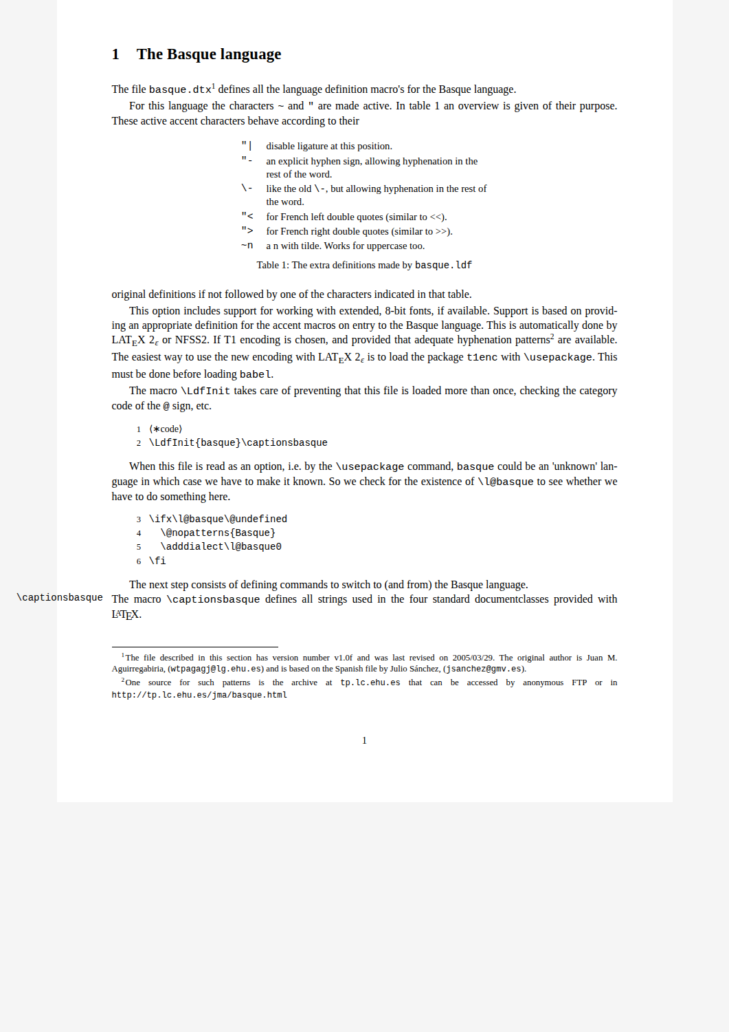1 The Basque language
The file basque.dtx1 defines all the language definition macro's for the Basque language.
For this language the characters ~ and " are made active. In table 1 an overview is given of their purpose. These active accent characters behave according to their
| "/ | disable ligature at this position. |
| "- | an explicit hyphen sign, allowing hyphenation in the rest of the word. |
| \- | like the old \- , but allowing hyphenation in the rest of the word. |
| "< | for French left double quotes (similar to <<). |
| "> | for French right double quotes (similar to >>). |
| ~n | a n with tilde. Works for uppercase too. |
Table 1: The extra definitions made by basque.ldf
original definitions if not followed by one of the characters indicated in that table.
This option includes support for working with extended, 8-bit fonts, if available. Support is based on providing an appropriate definition for the accent macros on entry to the Basque language. This is automatically done by LATEX 2ε or NFSS2. If T1 encoding is chosen, and provided that adequate hyphenation patterns2 are available. The easiest way to use the new encoding with LATEX 2ε is to load the package t1enc with \usepackage. This must be done before loading babel.
The macro \LdfInit takes care of preventing that this file is loaded more than once, checking the category code of the @ sign, etc.
1⟨∗code⟩
2\LdfInit{basque}\captionsbasque
When this file is read as an option, i.e. by the \usepackage command, basque could be an 'unknown' language in which case we have to make it known. So we check for the existence of \l@basque to see whether we have to do something here.
3\ifx\l@basque\@undefined
4 \@nopatterns{Basque}
5 \adddialect\l@basque0
6\fi
The next step consists of defining commands to switch to (and from) the Basque language.
\captionsbasque
The macro \captionsbasque defines all strings used in the four standard documentclasses provided with LATEX.
1The file described in this section has version number v1.0f and was last revised on 2005/03/29. The original author is Juan M. Aguirregabiria, (wtpagagj@lg.ehu.es) and is based on the Spanish file by Julio Sánchez, (jsanchez@gmv.es).
2One source for such patterns is the archive at tp.lc.ehu.es that can be accessed by anonymous FTP or in http://tp.lc.ehu.es/jma/basque.html
1